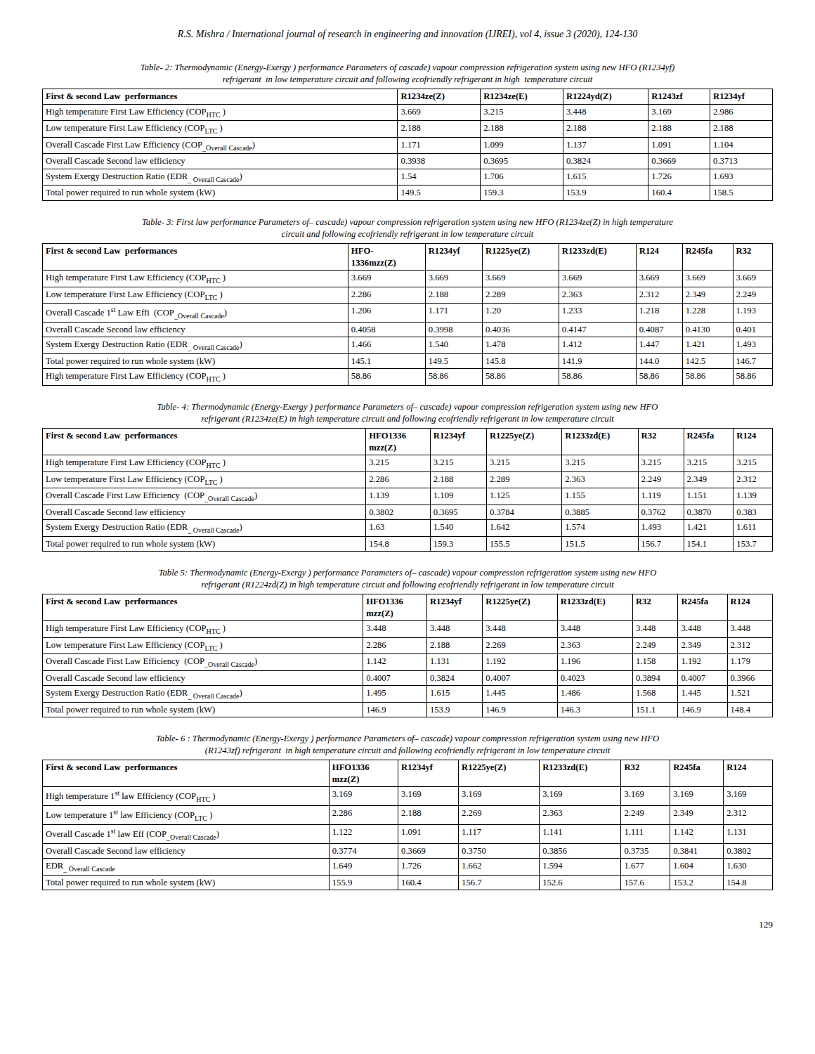R.S. Mishra / International journal of research in engineering and innovation (IJREI), vol 4, issue 3 (2020), 124-130
Table- 2: Thermodynamic (Energy-Exergy ) performance Parameters of cascade) vapour compression refrigeration system using new HFO (R1234yf)
refrigerant in low temperature circuit and following ecofriendly refrigerant in high temperature circuit
| First & second Law performances | R1234ze(Z) | R1234ze(E) | R1224yd(Z) | R1243zf | R1234yf |
| --- | --- | --- | --- | --- | --- |
| High temperature First Law Efficiency (COP HTC ) | 3.669 | 3.215 | 3.448 | 3.169 | 2.986 |
| Low temperature First Law Efficiency (COP LTC ) | 2.188 | 2.188 | 2.188 | 2.188 | 2.188 |
| Overall Cascade First Law Efficiency (COP _Overall Cascade ) | 1.171 | 1.099 | 1.137 | 1.091 | 1.104 |
| Overall Cascade Second law efficiency | 0.3938 | 0.3695 | 0.3824 | 0.3669 | 0.3713 |
| System Exergy Destruction Ratio (EDR _ Overall Cascade ) | 1.54 | 1.706 | 1.615 | 1.726 | 1.693 |
| Total power required to run whole system (kW) | 149.5 | 159.3 | 153.9 | 160.4 | 158.5 |
Table- 3: First law performance Parameters of– cascade) vapour compression refrigeration system using new HFO (R1234ze(Z) in high temperature
circuit and following ecofriendly refrigerant in low temperature circuit
| First & second Law performances | HFO- 1336mzz(Z) | R1234yf | R1225ye(Z) | R1233zd(E) | R124 | R245fa | R32 |
| --- | --- | --- | --- | --- | --- | --- | --- |
| High temperature First Law Efficiency (COP HTC ) | 3.669 | 3.669 | 3.669 | 3.669 | 3.669 | 3.669 | 3.669 |
| Low temperature First Law Efficiency (COP LTC ) | 2.286 | 2.188 | 2.289 | 2.363 | 2.312 | 2.349 | 2.249 |
| Overall Cascade 1 st Law Effi (COP _Overall Cascade ) | 1.206 | 1.171 | 1.20 | 1.233 | 1.218 | 1.228 | 1.193 |
| Overall Cascade Second law efficiency | 0.4058 | 0.3998 | 0.4036 | 0.4147 | 0.4087 | 0.4130 | 0.401 |
| System Exergy Destruction Ratio (EDR _ Overall Cascade ) | 1.466 | 1.540 | 1.478 | 1.412 | 1.447 | 1.421 | 1.493 |
| Total power required to run whole system (kW) | 145.1 | 149.5 | 145.8 | 141.9 | 144.0 | 142.5 | 146.7 |
| High temperature First Law Efficiency (COP HTC ) | 58.86 | 58.86 | 58.86 | 58.86 | 58.86 | 58.86 | 58.86 |
Table- 4: Thermodynamic (Energy-Exergy ) performance Parameters of– cascade) vapour compression refrigeration system using new HFO
refrigerant (R1234ze(E) in high temperature circuit and following ecofriendly refrigerant in low temperature circuit
| First & second Law performances | HFO1336 mzz(Z) | R1234yf | R1225ye(Z) | R1233zd(E) | R32 | R245fa | R124 |
| --- | --- | --- | --- | --- | --- | --- | --- |
| High temperature First Law Efficiency (COP HTC ) | 3.215 | 3.215 | 3.215 | 3.215 | 3.215 | 3.215 | 3.215 |
| Low temperature First Law Efficiency (COP LTC ) | 2.286 | 2.188 | 2.289 | 2.363 | 2.249 | 2.349 | 2.312 |
| Overall Cascade First Law Efficiency (COP _Overall Cascade ) | 1.139 | 1.109 | 1.125 | 1.155 | 1.119 | 1.151 | 1.139 |
| Overall Cascade Second law efficiency | 0.3802 | 0.3695 | 0.3784 | 0.3885 | 0.3762 | 0.3870 | 0.383 |
| System Exergy Destruction Ratio (EDR _ Overall Cascade ) | 1.63 | 1.540 | 1.642 | 1.574 | 1.493 | 1.421 | 1.611 |
| Total power required to run whole system (kW) | 154.8 | 159.3 | 155.5 | 151.5 | 156.7 | 154.1 | 153.7 |
Table 5: Thermodynamic (Energy-Exergy ) performance Parameters of– cascade) vapour compression refrigeration system using new HFO
refrigerant (R1224zd(Z) in high temperature circuit and following ecofriendly refrigerant in low temperature circuit
| First & second Law performances | HFO1336 mzz(Z) | R1234yf | R1225ye(Z) | R1233zd(E) | R32 | R245fa | R124 |
| --- | --- | --- | --- | --- | --- | --- | --- |
| High temperature First Law Efficiency (COP HTC ) | 3.448 | 3.448 | 3.448 | 3.448 | 3.448 | 3.448 | 3.448 |
| Low temperature First Law Efficiency (COP LTC ) | 2.286 | 2.188 | 2.269 | 2.363 | 2.249 | 2.349 | 2.312 |
| Overall Cascade First Law Efficiency (COP _Overall Cascade ) | 1.142 | 1.131 | 1.192 | 1.196 | 1.158 | 1.192 | 1.179 |
| Overall Cascade Second law efficiency | 0.4007 | 0.3824 | 0.4007 | 0.4023 | 0.3894 | 0.4007 | 0.3966 |
| System Exergy Destruction Ratio (EDR _ Overall Cascade ) | 1.495 | 1.615 | 1.445 | 1.486 | 1.568 | 1.445 | 1.521 |
| Total power required to run whole system (kW) | 146.9 | 153.9 | 146.9 | 146.3 | 151.1 | 146.9 | 148.4 |
Table- 6 : Thermodynamic (Energy-Exergy ) performance Parameters of– cascade) vapour compression refrigeration system using new HFO
(R1243zf) refrigerant in high temperature circuit and following ecofriendly refrigerant in low temperature circuit
| First & second Law performances | HFO1336 mzz(Z) | R1234yf | R1225ye(Z) | R1233zd(E) | R32 | R245fa | R124 |
| --- | --- | --- | --- | --- | --- | --- | --- |
| High temperature 1 st law Efficiency (COP HTC ) | 3.169 | 3.169 | 3.169 | 3.169 | 3.169 | 3.169 | 3.169 |
| Low temperature 1 st law Efficiency (COP LTC ) | 2.286 | 2.188 | 2.269 | 2.363 | 2.249 | 2.349 | 2.312 |
| Overall Cascade 1 st law Eff (COP _Overall Cascade ) | 1.122 | 1.091 | 1.117 | 1.141 | 1.111 | 1.142 | 1.131 |
| Overall Cascade Second law efficiency | 0.3774 | 0.3669 | 0.3750 | 0.3856 | 0.3735 | 0.3841 | 0.3802 |
| EDR _ Overall Cascade | 1.649 | 1.726 | 1.662 | 1.594 | 1.677 | 1.604 | 1.630 |
| Total power required to run whole system (kW) | 155.9 | 160.4 | 156.7 | 152.6 | 157.6 | 153.2 | 154.8 |
129